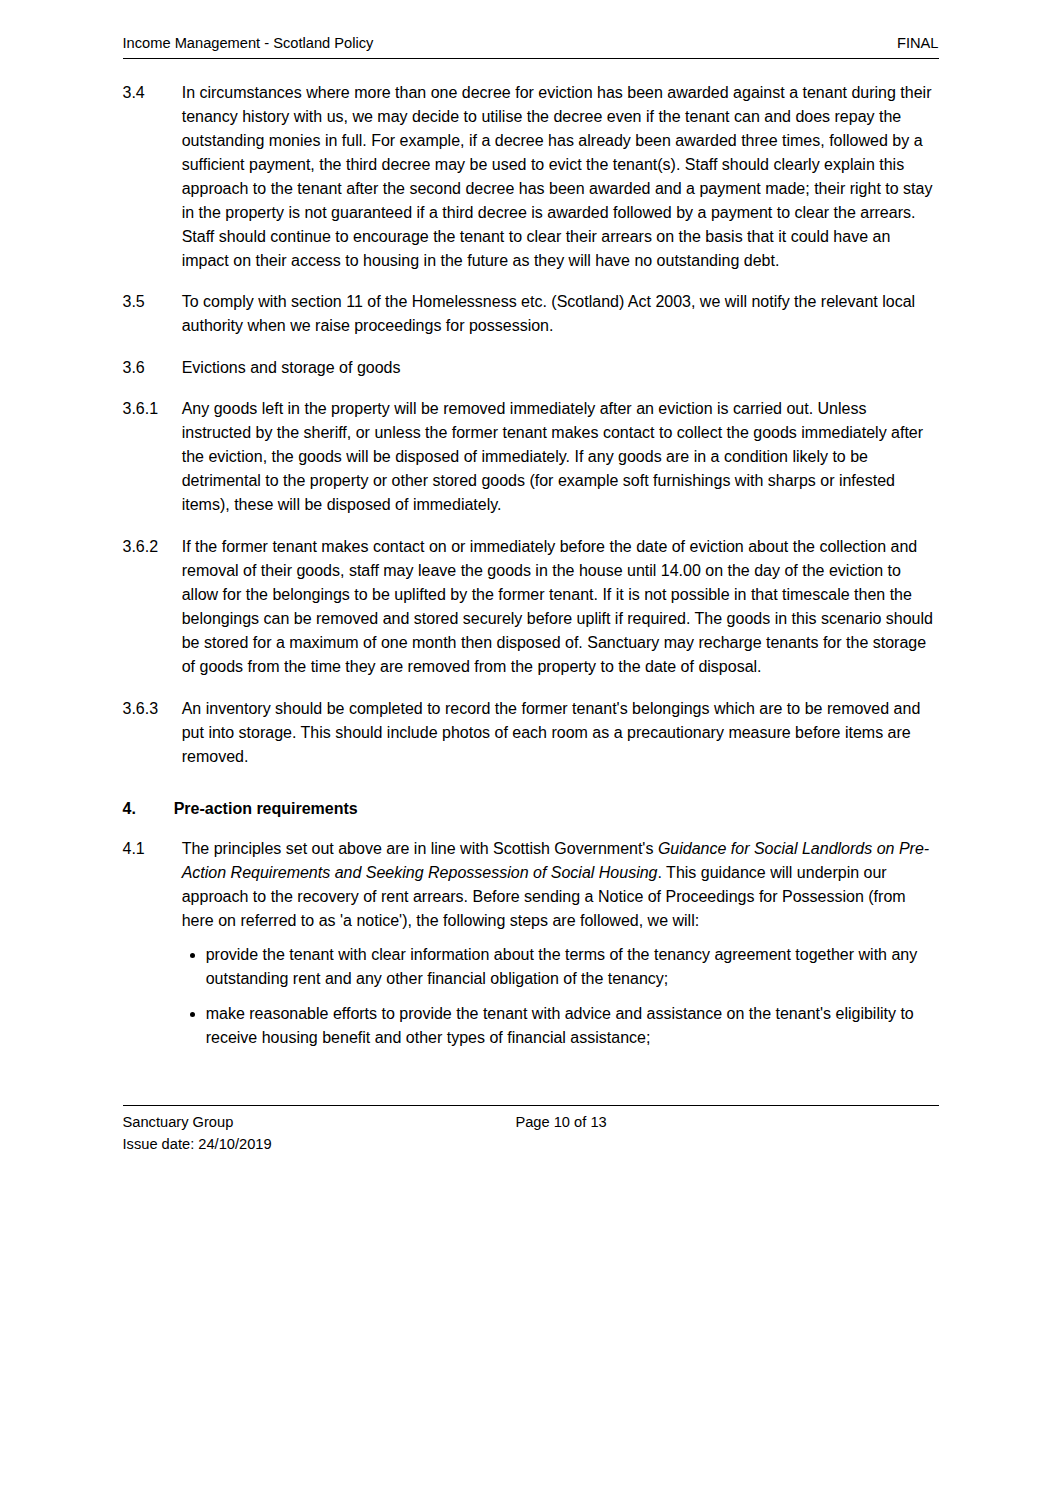Income Management - Scotland Policy FINAL
3.4
In circumstances where more than one decree for eviction has been awarded against a tenant during their tenancy history with us, we may decide to utilise the decree even if the tenant can and does repay the outstanding monies in full. For example, if a decree has already been awarded three times, followed by a sufficient payment, the third decree may be used to evict the tenant(s). Staff should clearly explain this approach to the tenant after the second decree has been awarded and a payment made; their right to stay in the property is not guaranteed if a third decree is awarded followed by a payment to clear the arrears. Staff should continue to encourage the tenant to clear their arrears on the basis that it could have an impact on their access to housing in the future as they will have no outstanding debt.
3.5
To comply with section 11 of the Homelessness etc. (Scotland) Act 2003, we will notify the relevant local authority when we raise proceedings for possession.
3.6
Evictions and storage of goods
3.6.1
Any goods left in the property will be removed immediately after an eviction is carried out. Unless instructed by the sheriff, or unless the former tenant makes contact to collect the goods immediately after the eviction, the goods will be disposed of immediately. If any goods are in a condition likely to be detrimental to the property or other stored goods (for example soft furnishings with sharps or infested items), these will be disposed of immediately.
3.6.2
If the former tenant makes contact on or immediately before the date of eviction about the collection and removal of their goods, staff may leave the goods in the house until 14.00 on the day of the eviction to allow for the belongings to be uplifted by the former tenant. If it is not possible in that timescale then the belongings can be removed and stored securely before uplift if required. The goods in this scenario should be stored for a maximum of one month then disposed of. Sanctuary may recharge tenants for the storage of goods from the time they are removed from the property to the date of disposal.
3.6.3
An inventory should be completed to record the former tenant's belongings which are to be removed and put into storage. This should include photos of each room as a precautionary measure before items are removed.
4. Pre-action requirements
4.1
The principles set out above are in line with Scottish Government's Guidance for Social Landlords on Pre-Action Requirements and Seeking Repossession of Social Housing. This guidance will underpin our approach to the recovery of rent arrears. Before sending a Notice of Proceedings for Possession (from here on referred to as 'a notice'), the following steps are followed, we will:
provide the tenant with clear information about the terms of the tenancy agreement together with any outstanding rent and any other financial obligation of the tenancy;
make reasonable efforts to provide the tenant with advice and assistance on the tenant's eligibility to receive housing benefit and other types of financial assistance;
Sanctuary Group
Issue date: 24/10/2019
Page 10 of 13